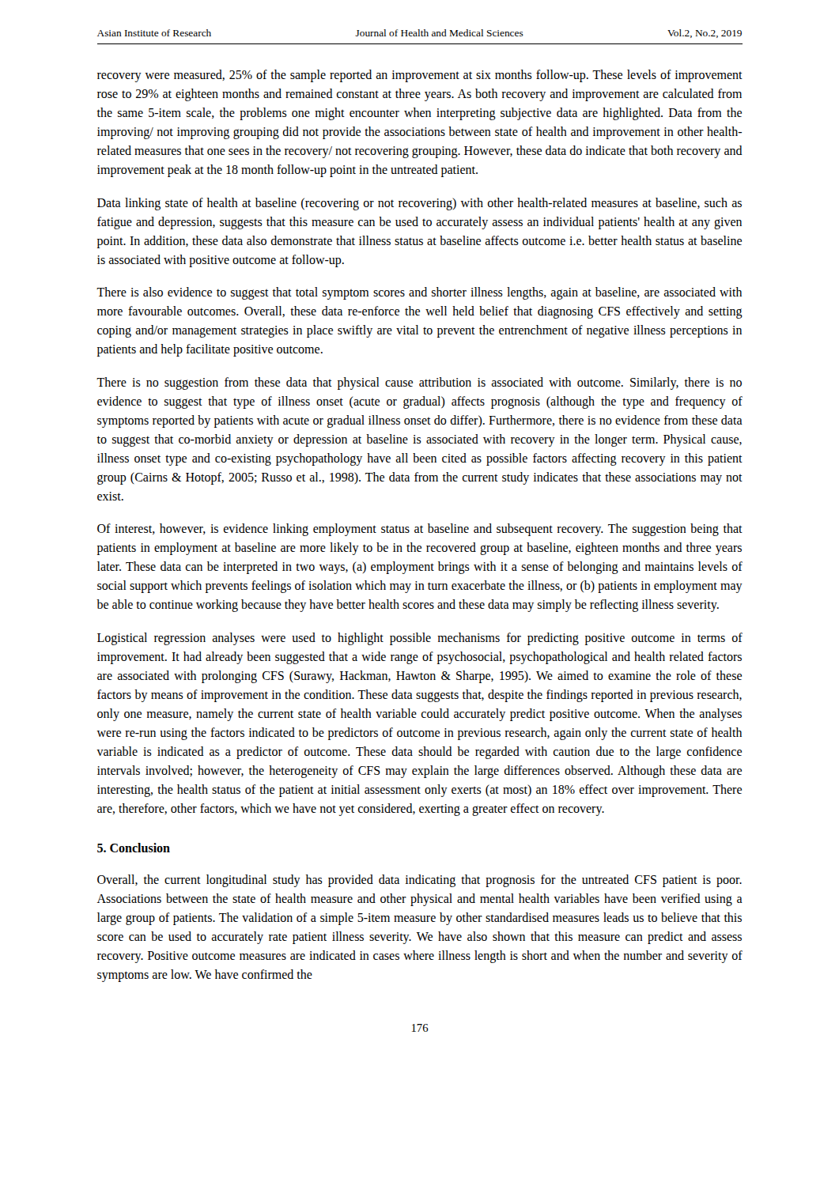Asian Institute of Research
Journal of Health and Medical Sciences
Vol.2, No.2, 2019
recovery were measured, 25% of the sample reported an improvement at six months follow-up. These levels of improvement rose to 29% at eighteen months and remained constant at three years. As both recovery and improvement are calculated from the same 5-item scale, the problems one might encounter when interpreting subjective data are highlighted. Data from the improving/ not improving grouping did not provide the associations between state of health and improvement in other health-related measures that one sees in the recovery/ not recovering grouping. However, these data do indicate that both recovery and improvement peak at the 18 month follow-up point in the untreated patient.
Data linking state of health at baseline (recovering or not recovering) with other health-related measures at baseline, such as fatigue and depression, suggests that this measure can be used to accurately assess an individual patients' health at any given point. In addition, these data also demonstrate that illness status at baseline affects outcome i.e. better health status at baseline is associated with positive outcome at follow-up.
There is also evidence to suggest that total symptom scores and shorter illness lengths, again at baseline, are associated with more favourable outcomes. Overall, these data re-enforce the well held belief that diagnosing CFS effectively and setting coping and/or management strategies in place swiftly are vital to prevent the entrenchment of negative illness perceptions in patients and help facilitate positive outcome.
There is no suggestion from these data that physical cause attribution is associated with outcome. Similarly, there is no evidence to suggest that type of illness onset (acute or gradual) affects prognosis (although the type and frequency of symptoms reported by patients with acute or gradual illness onset do differ). Furthermore, there is no evidence from these data to suggest that co-morbid anxiety or depression at baseline is associated with recovery in the longer term. Physical cause, illness onset type and co-existing psychopathology have all been cited as possible factors affecting recovery in this patient group (Cairns & Hotopf, 2005; Russo et al., 1998). The data from the current study indicates that these associations may not exist.
Of interest, however, is evidence linking employment status at baseline and subsequent recovery. The suggestion being that patients in employment at baseline are more likely to be in the recovered group at baseline, eighteen months and three years later. These data can be interpreted in two ways, (a) employment brings with it a sense of belonging and maintains levels of social support which prevents feelings of isolation which may in turn exacerbate the illness, or (b) patients in employment may be able to continue working because they have better health scores and these data may simply be reflecting illness severity.
Logistical regression analyses were used to highlight possible mechanisms for predicting positive outcome in terms of improvement. It had already been suggested that a wide range of psychosocial, psychopathological and health related factors are associated with prolonging CFS (Surawy, Hackman, Hawton & Sharpe, 1995). We aimed to examine the role of these factors by means of improvement in the condition. These data suggests that, despite the findings reported in previous research, only one measure, namely the current state of health variable could accurately predict positive outcome. When the analyses were re-run using the factors indicated to be predictors of outcome in previous research, again only the current state of health variable is indicated as a predictor of outcome. These data should be regarded with caution due to the large confidence intervals involved; however, the heterogeneity of CFS may explain the large differences observed. Although these data are interesting, the health status of the patient at initial assessment only exerts (at most) an 18% effect over improvement. There are, therefore, other factors, which we have not yet considered, exerting a greater effect on recovery.
5. Conclusion
Overall, the current longitudinal study has provided data indicating that prognosis for the untreated CFS patient is poor. Associations between the state of health measure and other physical and mental health variables have been verified using a large group of patients. The validation of a simple 5-item measure by other standardised measures leads us to believe that this score can be used to accurately rate patient illness severity. We have also shown that this measure can predict and assess recovery. Positive outcome measures are indicated in cases where illness length is short and when the number and severity of symptoms are low. We have confirmed the
176